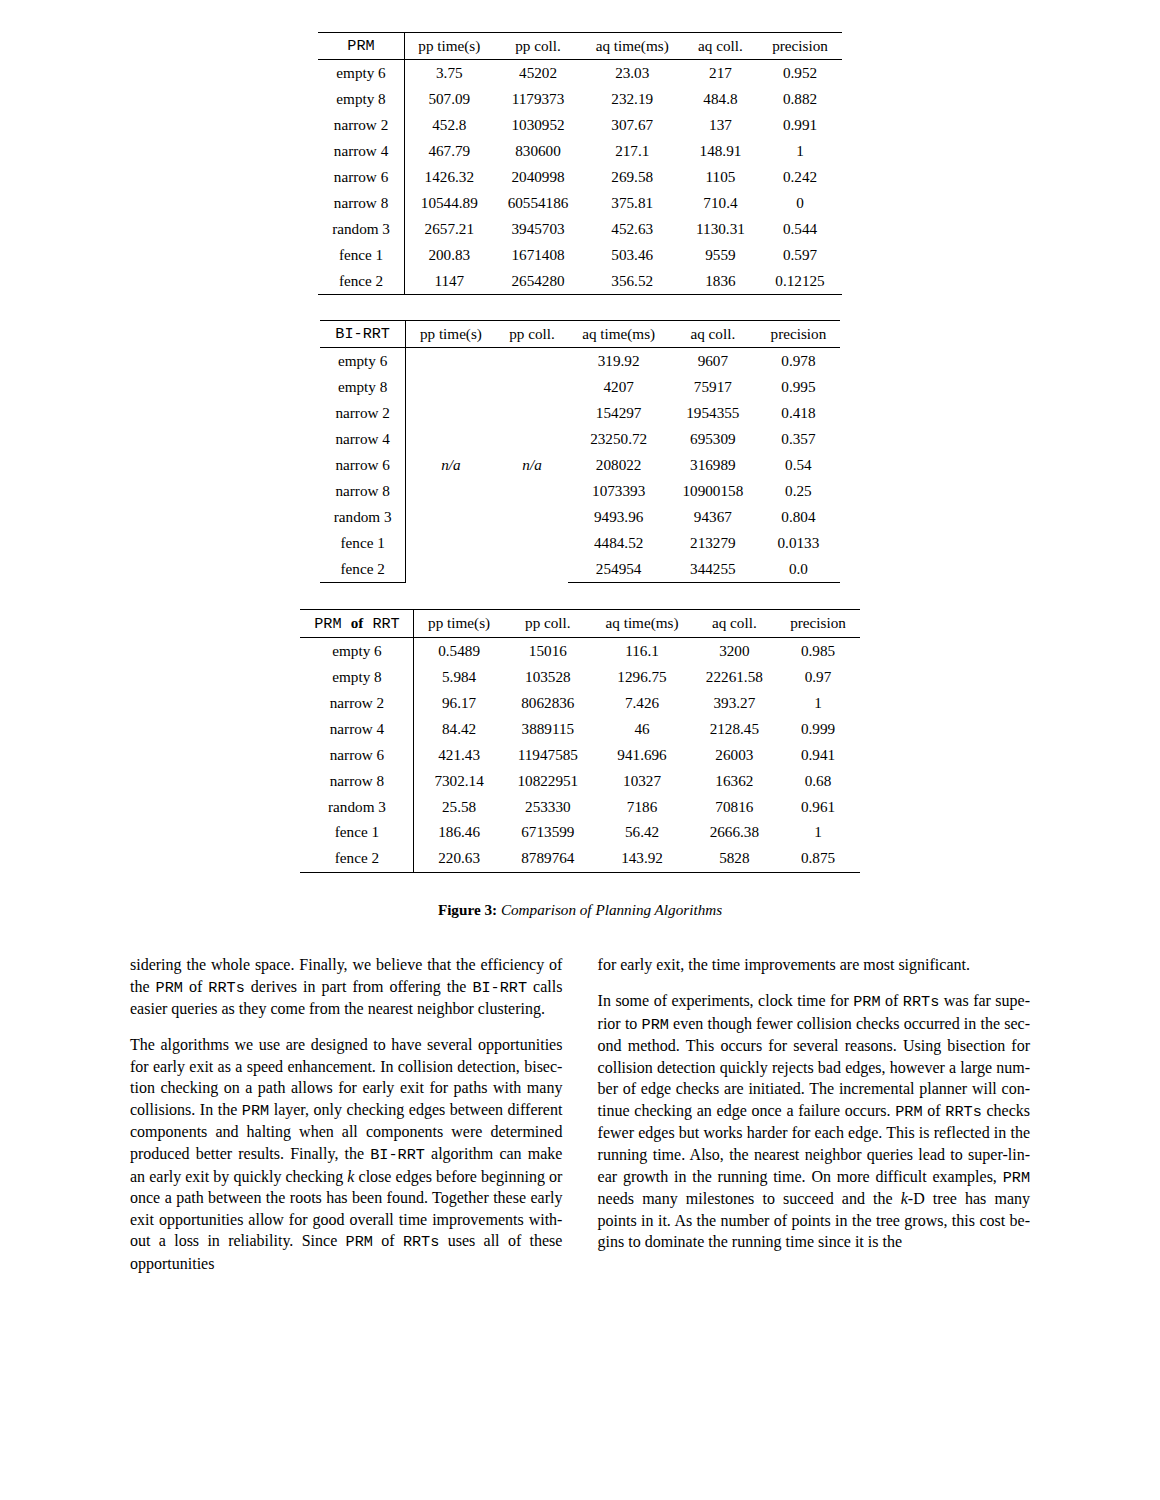| PRM | pp time(s) | pp coll. | aq time(ms) | aq coll. | precision |
| --- | --- | --- | --- | --- | --- |
| empty 6 | 3.75 | 45202 | 23.03 | 217 | 0.952 |
| empty 8 | 507.09 | 1179373 | 232.19 | 484.8 | 0.882 |
| narrow 2 | 452.8 | 1030952 | 307.67 | 137 | 0.991 |
| narrow 4 | 467.79 | 830600 | 217.1 | 148.91 | 1 |
| narrow 6 | 1426.32 | 2040998 | 269.58 | 1105 | 0.242 |
| narrow 8 | 10544.89 | 60554186 | 375.81 | 710.4 | 0 |
| random 3 | 2657.21 | 3945703 | 452.63 | 1130.31 | 0.544 |
| fence 1 | 200.83 | 1671408 | 503.46 | 9559 | 0.597 |
| fence 2 | 1147 | 2654280 | 356.52 | 1836 | 0.12125 |
| BI-RRT | pp time(s) | pp coll. | aq time(ms) | aq coll. | precision |
| --- | --- | --- | --- | --- | --- |
| empty 6 | n/a | n/a | 319.92 | 9607 | 0.978 |
| empty 8 | 4207 | 75917 | 0.995 |
| narrow 2 | 154297 | 1954355 | 0.418 |
| narrow 4 | 23250.72 | 695309 | 0.357 |
| narrow 6 | 208022 | 316989 | 0.54 |
| narrow 8 | 1073393 | 10900158 | 0.25 |
| random 3 | 9493.96 | 94367 | 0.804 |
| fence 1 | 4484.52 | 213279 | 0.0133 |
| fence 2 | 254954 | 344255 | 0.0 |
| PRM of RRT | pp time(s) | pp coll. | aq time(ms) | aq coll. | precision |
| --- | --- | --- | --- | --- | --- |
| empty 6 | 0.5489 | 15016 | 116.1 | 3200 | 0.985 |
| empty 8 | 5.984 | 103528 | 1296.75 | 22261.58 | 0.97 |
| narrow 2 | 96.17 | 8062836 | 7.426 | 393.27 | 1 |
| narrow 4 | 84.42 | 3889115 | 46 | 2128.45 | 0.999 |
| narrow 6 | 421.43 | 11947585 | 941.696 | 26003 | 0.941 |
| narrow 8 | 7302.14 | 10822951 | 10327 | 16362 | 0.68 |
| random 3 | 25.58 | 253330 | 7186 | 70816 | 0.961 |
| fence 1 | 186.46 | 6713599 | 56.42 | 2666.38 | 1 |
| fence 2 | 220.63 | 8789764 | 143.92 | 5828 | 0.875 |
Figure 3: Comparison of Planning Algorithms
sidering the whole space. Finally, we believe that the efficiency of the PRM of RRTs derives in part from offering the BI-RRT calls easier queries as they come from the nearest neighbor clustering.
The algorithms we use are designed to have several opportunities for early exit as a speed enhancement. In collision detection, bisection checking on a path allows for early exit for paths with many collisions. In the PRM layer, only checking edges between different components and halting when all components were determined produced better results. Finally, the BI-RRT algorithm can make an early exit by quickly checking k close edges before beginning or once a path between the roots has been found. Together these early exit opportunities allow for good overall time improvements without a loss in reliability. Since PRM of RRTs uses all of these opportunities
for early exit, the time improvements are most significant.
In some of experiments, clock time for PRM of RRTs was far superior to PRM even though fewer collision checks occurred in the second method. This occurs for several reasons. Using bisection for collision detection quickly rejects bad edges, however a large number of edge checks are initiated. The incremental planner will continue checking an edge once a failure occurs. PRM of RRTs checks fewer edges but works harder for each edge. This is reflected in the running time. Also, the nearest neighbor queries lead to super-linear growth in the running time. On more difficult examples, PRM needs many milestones to succeed and the k-D tree has many points in it. As the number of points in the tree grows, this cost begins to dominate the running time since it is the